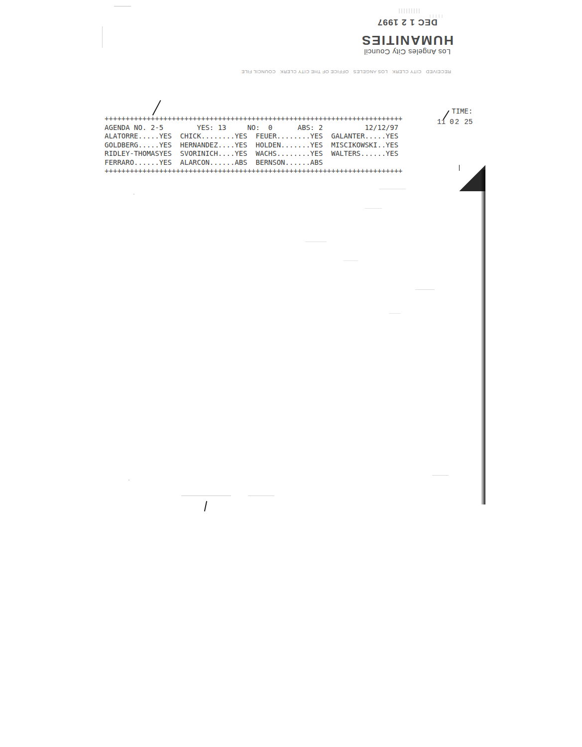Los Angeles City Council
HUMANITIES
DEC 1 2 1997
RECEIVED CITY CLERK LOS ANGELES OFFICE OF THE CITY CLERK COUNCIL FILE
TIME:
11 02 25
+++++++++++++++++++++++++++++++++++++++++++++++++++++++++++++++++++++++
AGENDA NO. 2-5        YES: 13     NO:  0      ABS: 2          12/12/97
ALATORRE.....YES  CHICK........YES  FEUER........YES  GALANTER.....YES
GOLDBERG.....YES  HERNANDEZ....YES  HOLDEN.......YES  MISCIKOWSKI..YES
RIDLEY-THOMASYES  SVORINICH....YES  WACHS........YES  WALTERS......YES
FERRARO......YES  ALARCON......ABS  BERNSON......ABS
+++++++++++++++++++++++++++++++++++++++++++++++++++++++++++++++++++++++